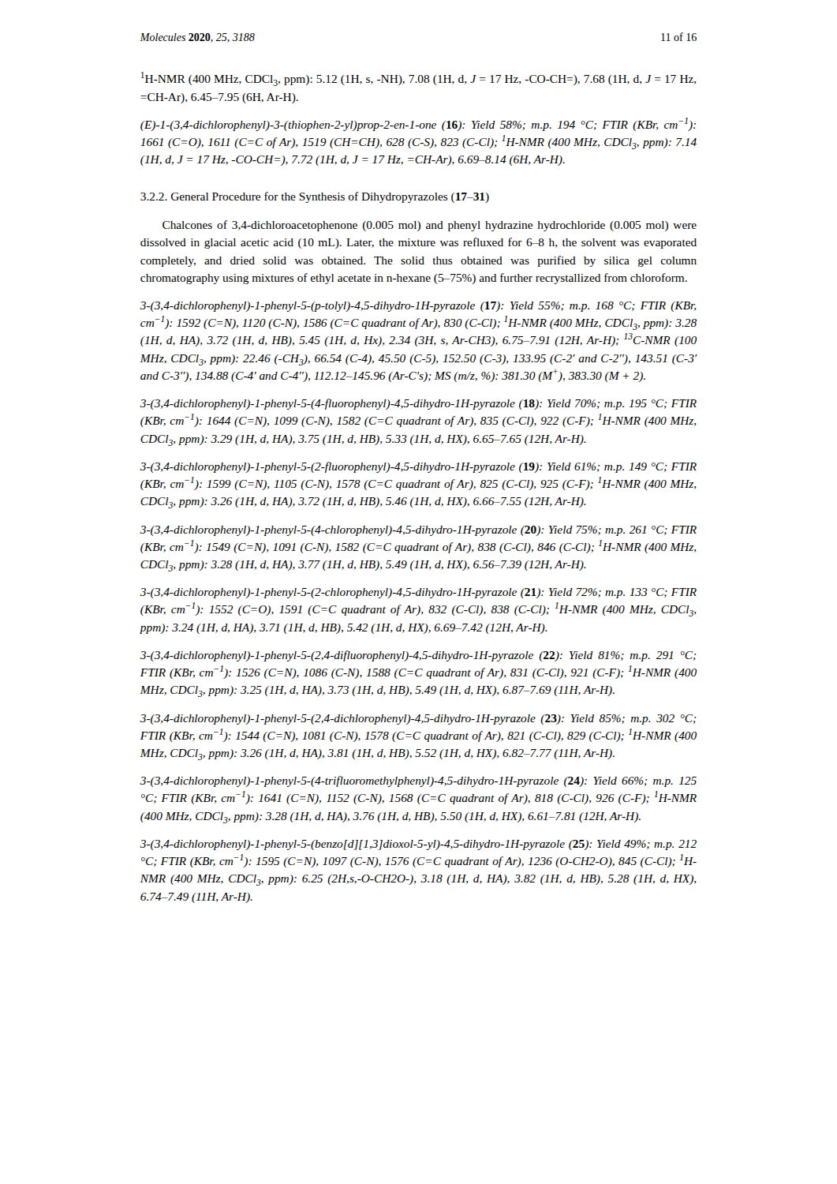Molecules 2020, 25, 3188 11 of 16
1H-NMR (400 MHz, CDCl3, ppm): 5.12 (1H, s, -NH), 7.08 (1H, d, J = 17 Hz, -CO-CH=), 7.68 (1H, d, J = 17 Hz, =CH-Ar), 6.45–7.95 (6H, Ar-H).
(E)-1-(3,4-dichlorophenyl)-3-(thiophen-2-yl)prop-2-en-1-one (16): Yield 58%; m.p. 194 °C; FTIR (KBr, cm−1): 1661 (C=O), 1611 (C=C of Ar), 1519 (CH=CH), 628 (C-S), 823 (C-Cl); 1H-NMR (400 MHz, CDCl3, ppm): 7.14 (1H, d, J = 17 Hz, -CO-CH=), 7.72 (1H, d, J = 17 Hz, =CH-Ar), 6.69–8.14 (6H, Ar-H).
3.2.2. General Procedure for the Synthesis of Dihydropyrazoles (17–31)
Chalcones of 3,4-dichloroacetophenone (0.005 mol) and phenyl hydrazine hydrochloride (0.005 mol) were dissolved in glacial acetic acid (10 mL). Later, the mixture was refluxed for 6–8 h, the solvent was evaporated completely, and dried solid was obtained. The solid thus obtained was purified by silica gel column chromatography using mixtures of ethyl acetate in n-hexane (5–75%) and further recrystallized from chloroform.
3-(3,4-dichlorophenyl)-1-phenyl-5-(p-tolyl)-4,5-dihydro-1H-pyrazole (17): Yield 55%; m.p. 168 °C; FTIR (KBr, cm−1): 1592 (C=N), 1120 (C-N), 1586 (C=C quadrant of Ar), 830 (C-Cl); 1H-NMR (400 MHz, CDCl3, ppm): 3.28 (1H, d, HA), 3.72 (1H, d, HB), 5.45 (1H, d, Hx), 2.34 (3H, s, Ar-CH3), 6.75–7.91 (12H, Ar-H); 13C-NMR (100 MHz, CDCl3, ppm): 22.46 (-CH3), 66.54 (C-4), 45.50 (C-5), 152.50 (C-3), 133.95 (C-2′ and C-2′′), 143.51 (C-3′ and C-3′′), 134.88 (C-4′ and C-4′′), 112.12–145.96 (Ar-C's); MS (m/z, %): 381.30 (M+), 383.30 (M + 2).
3-(3,4-dichlorophenyl)-1-phenyl-5-(4-fluorophenyl)-4,5-dihydro-1H-pyrazole (18): Yield 70%; m.p. 195 °C; FTIR (KBr, cm−1): 1644 (C=N), 1099 (C-N), 1582 (C=C quadrant of Ar), 835 (C-Cl), 922 (C-F); 1H-NMR (400 MHz, CDCl3, ppm): 3.29 (1H, d, HA), 3.75 (1H, d, HB), 5.33 (1H, d, HX), 6.65–7.65 (12H, Ar-H).
3-(3,4-dichlorophenyl)-1-phenyl-5-(2-fluorophenyl)-4,5-dihydro-1H-pyrazole (19): Yield 61%; m.p. 149 °C; FTIR (KBr, cm−1): 1599 (C=N), 1105 (C-N), 1578 (C=C quadrant of Ar), 825 (C-Cl), 925 (C-F); 1H-NMR (400 MHz, CDCl3, ppm): 3.26 (1H, d, HA), 3.72 (1H, d, HB), 5.46 (1H, d, HX), 6.66–7.55 (12H, Ar-H).
3-(3,4-dichlorophenyl)-1-phenyl-5-(4-chlorophenyl)-4,5-dihydro-1H-pyrazole (20): Yield 75%; m.p. 261 °C; FTIR (KBr, cm−1): 1549 (C=N), 1091 (C-N), 1582 (C=C quadrant of Ar), 838 (C-Cl), 846 (C-Cl); 1H-NMR (400 MHz, CDCl3, ppm): 3.28 (1H, d, HA), 3.77 (1H, d, HB), 5.49 (1H, d, HX), 6.56–7.39 (12H, Ar-H).
3-(3,4-dichlorophenyl)-1-phenyl-5-(2-chlorophenyl)-4,5-dihydro-1H-pyrazole (21): Yield 72%; m.p. 133 °C; FTIR (KBr, cm−1): 1552 (C=O), 1591 (C=C quadrant of Ar), 832 (C-Cl), 838 (C-Cl); 1H-NMR (400 MHz, CDCl3, ppm): 3.24 (1H, d, HA), 3.71 (1H, d, HB), 5.42 (1H, d, HX), 6.69–7.42 (12H, Ar-H).
3-(3,4-dichlorophenyl)-1-phenyl-5-(2,4-difluorophenyl)-4,5-dihydro-1H-pyrazole (22): Yield 81%; m.p. 291 °C; FTIR (KBr, cm−1): 1526 (C=N), 1086 (C-N), 1588 (C=C quadrant of Ar), 831 (C-Cl), 921 (C-F); 1H-NMR (400 MHz, CDCl3, ppm): 3.25 (1H, d, HA), 3.73 (1H, d, HB), 5.49 (1H, d, HX), 6.87–7.69 (11H, Ar-H).
3-(3,4-dichlorophenyl)-1-phenyl-5-(2,4-dichlorophenyl)-4,5-dihydro-1H-pyrazole (23): Yield 85%; m.p. 302 °C; FTIR (KBr, cm−1): 1544 (C=N), 1081 (C-N), 1578 (C=C quadrant of Ar), 821 (C-Cl), 829 (C-Cl); 1H-NMR (400 MHz, CDCl3, ppm): 3.26 (1H, d, HA), 3.81 (1H, d, HB), 5.52 (1H, d, HX), 6.82–7.77 (11H, Ar-H).
3-(3,4-dichlorophenyl)-1-phenyl-5-(4-trifluoromethylphenyl)-4,5-dihydro-1H-pyrazole (24): Yield 66%; m.p. 125 °C; FTIR (KBr, cm−1): 1641 (C=N), 1152 (C-N), 1568 (C=C quadrant of Ar), 818 (C-Cl), 926 (C-F); 1H-NMR (400 MHz, CDCl3, ppm): 3.28 (1H, d, HA), 3.76 (1H, d, HB), 5.50 (1H, d, HX), 6.61–7.81 (12H, Ar-H).
3-(3,4-dichlorophenyl)-1-phenyl-5-(benzo[d][1,3]dioxol-5-yl)-4,5-dihydro-1H-pyrazole (25): Yield 49%; m.p. 212 °C; FTIR (KBr, cm−1): 1595 (C=N), 1097 (C-N), 1576 (C=C quadrant of Ar), 1236 (O-CH2-O), 845 (C-Cl); 1H-NMR (400 MHz, CDCl3, ppm): 6.25 (2H,s,-O-CH2O-), 3.18 (1H, d, HA), 3.82 (1H, d, HB), 5.28 (1H, d, HX), 6.74–7.49 (11H, Ar-H).